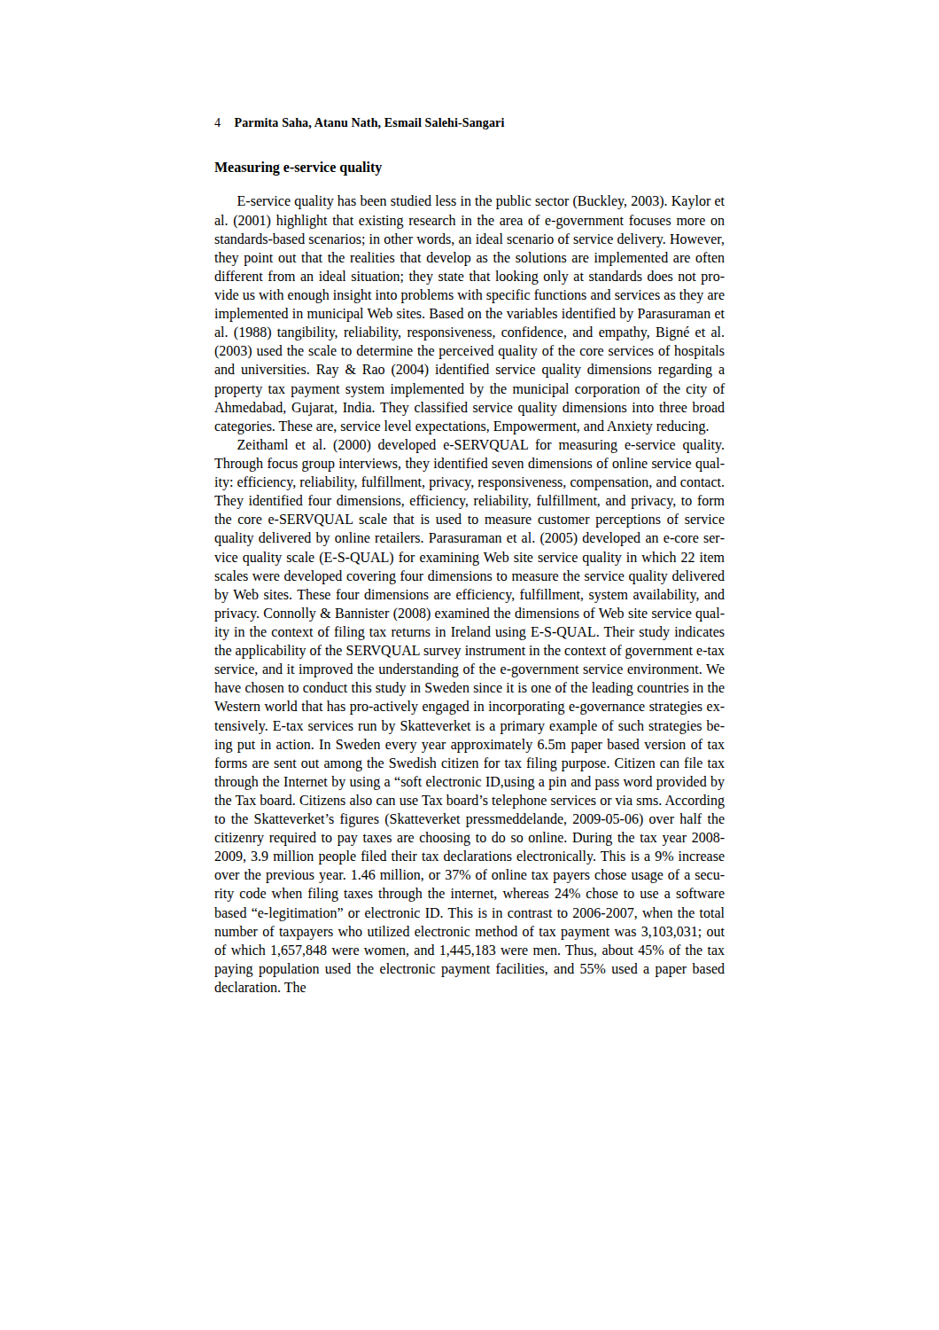4 Parmita Saha, Atanu Nath, Esmail Salehi-Sangari
Measuring e-service quality
E-service quality has been studied less in the public sector (Buckley, 2003). Kaylor et al. (2001) highlight that existing research in the area of e-government focuses more on standards-based scenarios; in other words, an ideal scenario of service delivery. However, they point out that the realities that develop as the solutions are implemented are often different from an ideal situation; they state that looking only at standards does not provide us with enough insight into problems with specific functions and services as they are implemented in municipal Web sites. Based on the variables identified by Parasuraman et al. (1988) tangibility, reliability, responsiveness, confidence, and empathy, Bigné et al. (2003) used the scale to determine the perceived quality of the core services of hospitals and universities. Ray & Rao (2004) identified service quality dimensions regarding a property tax payment system implemented by the municipal corporation of the city of Ahmedabad, Gujarat, India. They classified service quality dimensions into three broad categories. These are, service level expectations, Empowerment, and Anxiety reducing.
Zeithaml et al. (2000) developed e-SERVQUAL for measuring e-service quality. Through focus group interviews, they identified seven dimensions of online service quality: efficiency, reliability, fulfillment, privacy, responsiveness, compensation, and contact. They identified four dimensions, efficiency, reliability, fulfillment, and privacy, to form the core e-SERVQUAL scale that is used to measure customer perceptions of service quality delivered by online retailers. Parasuraman et al. (2005) developed an e-core service quality scale (E-S-QUAL) for examining Web site service quality in which 22 item scales were developed covering four dimensions to measure the service quality delivered by Web sites. These four dimensions are efficiency, fulfillment, system availability, and privacy. Connolly & Bannister (2008) examined the dimensions of Web site service quality in the context of filing tax returns in Ireland using E-S-QUAL. Their study indicates the applicability of the SERVQUAL survey instrument in the context of government e-tax service, and it improved the understanding of the e-government service environment. We have chosen to conduct this study in Sweden since it is one of the leading countries in the Western world that has pro-actively engaged in incorporating e-governance strategies extensively. E-tax services run by Skatteverket is a primary example of such strategies being put in action. In Sweden every year approximately 6.5m paper based version of tax forms are sent out among the Swedish citizen for tax filing purpose. Citizen can file tax through the Internet by using a “soft electronic ID,using a pin and pass word provided by the Tax board. Citizens also can use Tax board’s telephone services or via sms. According to the Skatteverket’s figures (Skatteverket pressmeddelande, 2009-05-06) over half the citizenry required to pay taxes are choosing to do so online. During the tax year 2008-2009, 3.9 million people filed their tax declarations electronically. This is a 9% increase over the previous year. 1.46 million, or 37% of online tax payers chose usage of a security code when filing taxes through the internet, whereas 24% chose to use a software based “e-legitimation” or electronic ID. This is in contrast to 2006-2007, when the total number of taxpayers who utilized electronic method of tax payment was 3,103,031; out of which 1,657,848 were women, and 1,445,183 were men. Thus, about 45% of the tax paying population used the electronic payment facilities, and 55% used a paper based declaration. The